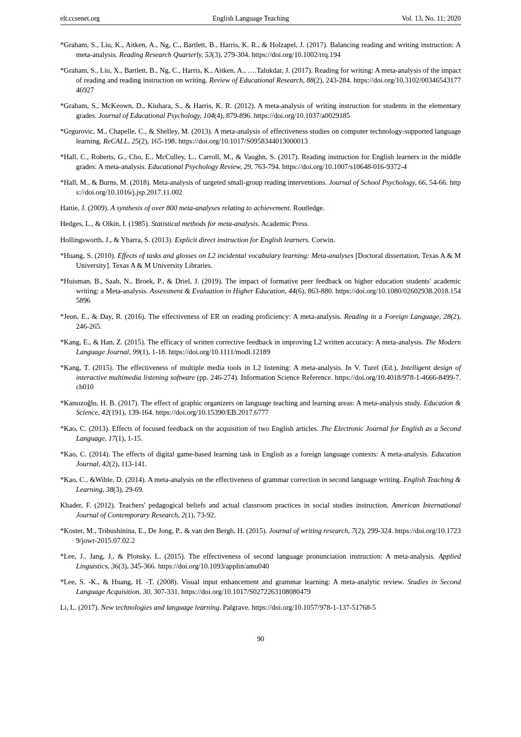elt.ccsenet.org English Language Teaching Vol. 13, No. 11; 2020
*Graham, S., Liu, K., Aitken, A., Ng, C., Bartlett, B., Harris, K. R., & Holzapel, J. (2017). Balancing reading and writing instruction: A meta-analysis. Reading Research Quarterly, 53(3), 279-304. https://doi.org/10.1002/rrq.194
*Graham, S., Liu, X., Bartlett, B., Ng, C., Harris, K., Aitken, A., ….Talukdar, J. (2017). Reading for writing: A meta-analysis of the impact of reading and reading instruction on writing. Review of Educational Research, 88(2), 243-284. https://doi.org/10.3102/0034654317746927
*Graham, S., McKeown, D., Kiuhara, S., & Harris, K. R. (2012). A meta-analysis of writing instruction for students in the elementary grades. Journal of Educational Psychology, 104(4), 879-896. https://doi.org/10.1037/a0029185
*Grgurovic, M., Chapelle, C., & Shelley, M. (2013). A meta-analysis of effectiveness studies on computer technology-supported language learning. ReCALL, 25(2), 165-198. https://doi.org/10.1017/S0958344013000013
*Hall, C., Roberts, G., Cho, E., McCulley, L., Carroll, M., & Vaughn, S. (2017). Reading instruction for English learners in the middle grades: A meta-analysis. Educational Psychology Review, 29, 763-794. https://doi.org/10.1007/s10648-016-9372-4
*Hall, M., & Burns, M. (2018). Meta-analysis of targeted small-group reading interventions. Journal of School Psychology, 66, 54-66. https://doi.org/10.1016/j.jsp.2017.11.002
Hattie, J. (2009). A synthesis of over 800 meta-analyses relating to achievement. Routledge.
Hedges, L., & Olkin, I. (1985). Statistical methods for meta-analysis. Academic Press.
Hollingsworth, J., & Ybarra, S. (2013). Explicit direct instruction for English learners. Corwin.
*Huang, S. (2010). Effects of tasks and glosses on L2 incidental vocabulary learning: Meta-analyses [Doctoral dissertation, Texas A & M University]. Texas A & M University Libraries.
*Huisman, B., Saab, N., Broek, P., & Driel, J. (2019). The impact of formative peer feedback on higher education students' academic writing: a Meta-analysis. Assessment & Evaluation in Higher Education, 44(6), 863-880. https://doi.org/10.1080/02602938.2018.1545896
*Jeon, E., & Day, R. (2016). The effectiveness of ER on reading proficiency: A meta-analysis. Reading in a Foreign Language, 28(2), 246-265.
*Kang, E., & Han, Z. (2015). The efficacy of written corrective feedback in improving L2 written accuracy: A meta-analysis. The Modern Language Journal, 99(1), 1-18. https://doi.org/10.1111/modl.12189
*Kang, T. (2015). The effectiveness of multiple media tools in L2 listening: A meta-analysis. In V. Turel (Ed.), Intelligent design of interactive multimedia listening software (pp. 246-274). Information Science Reference. https://doi.org/10.4018/978-1-4666-8499-7.ch010
*Kansızoğlu, H. B. (2017). The effect of graphic organizers on language teaching and learning areas: A meta-analysis study. Education & Science, 42(191), 139-164. https://doi.org/10.15390/EB.2017.6777
*Kao, C. (2013). Effects of focused feedback on the acquisition of two English articles. The Electronic Journal for English as a Second Language, 17(1), 1-15.
*Kao, C. (2014). The effects of digital game-based learning task in English as a foreign language contexts: A meta-analysis. Education Journal, 42(2), 113-141.
*Kao, C., &Wible, D. (2014). A meta-analysis on the effectiveness of grammar correction in second language writing. English Teaching & Learning, 38(3), 29-69.
Khader, F. (2012). Teachers' pedagogical beliefs and actual classroom practices in social studies instruction. American International Journal of Contemporary Research, 2(1), 73-92.
*Koster, M., Tribushinina, E., De Jong, P., & van den Bergh, H. (2015). Journal of writing research, 7(2), 299-324. https://doi.org/10.17239/jowr-2015.07.02.2
*Lee, J., Jang, J., & Plonsky, L. (2015). The effectiveness of second language pronunciation instruction: A meta-analysis. Applied Linguistics, 36(3), 345-366. https://doi.org/10.1093/applin/amu040
*Lee, S. -K., & Huang, H. -T. (2008). Visual input enhancement and grammar learning: A meta-analytic review. Studies in Second Language Acquisition, 30, 307-331. https://doi.org/10.1017/S0272263108080479
Li, L. (2017). New technologies and language learning. Palgrave. https://doi.org/10.1057/978-1-137-51768-5
90